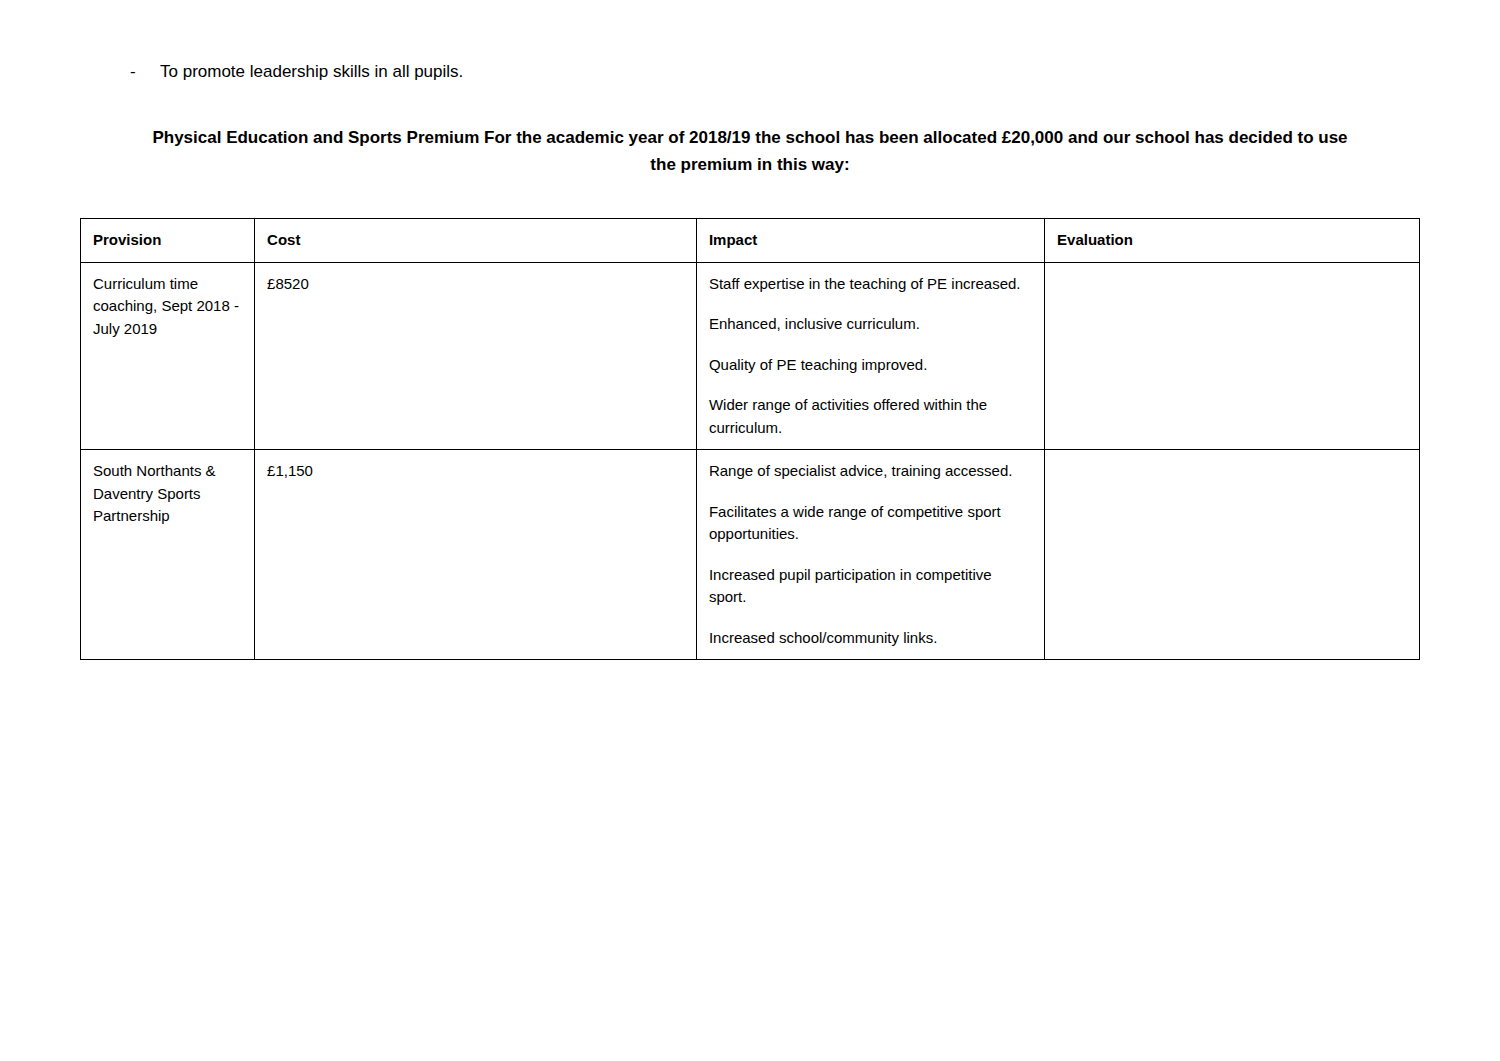To promote leadership skills in all pupils.
Physical Education and Sports Premium For the academic year of 2018/19 the school has been allocated £20,000 and our school has decided to use the premium in this way:
| Provision | Cost | Impact | Evaluation |
| --- | --- | --- | --- |
| Curriculum time coaching, Sept 2018 - July 2019 | £8520 | Staff expertise in the teaching of PE increased. Enhanced, inclusive curriculum. Quality of PE teaching improved. Wider range of activities offered within the curriculum. | |
| South Northants & Daventry Sports Partnership | £1,150 | Range of specialist advice, training accessed. Facilitates a wide range of competitive sport opportunities. Increased pupil participation in competitive sport. Increased school/community links. | |